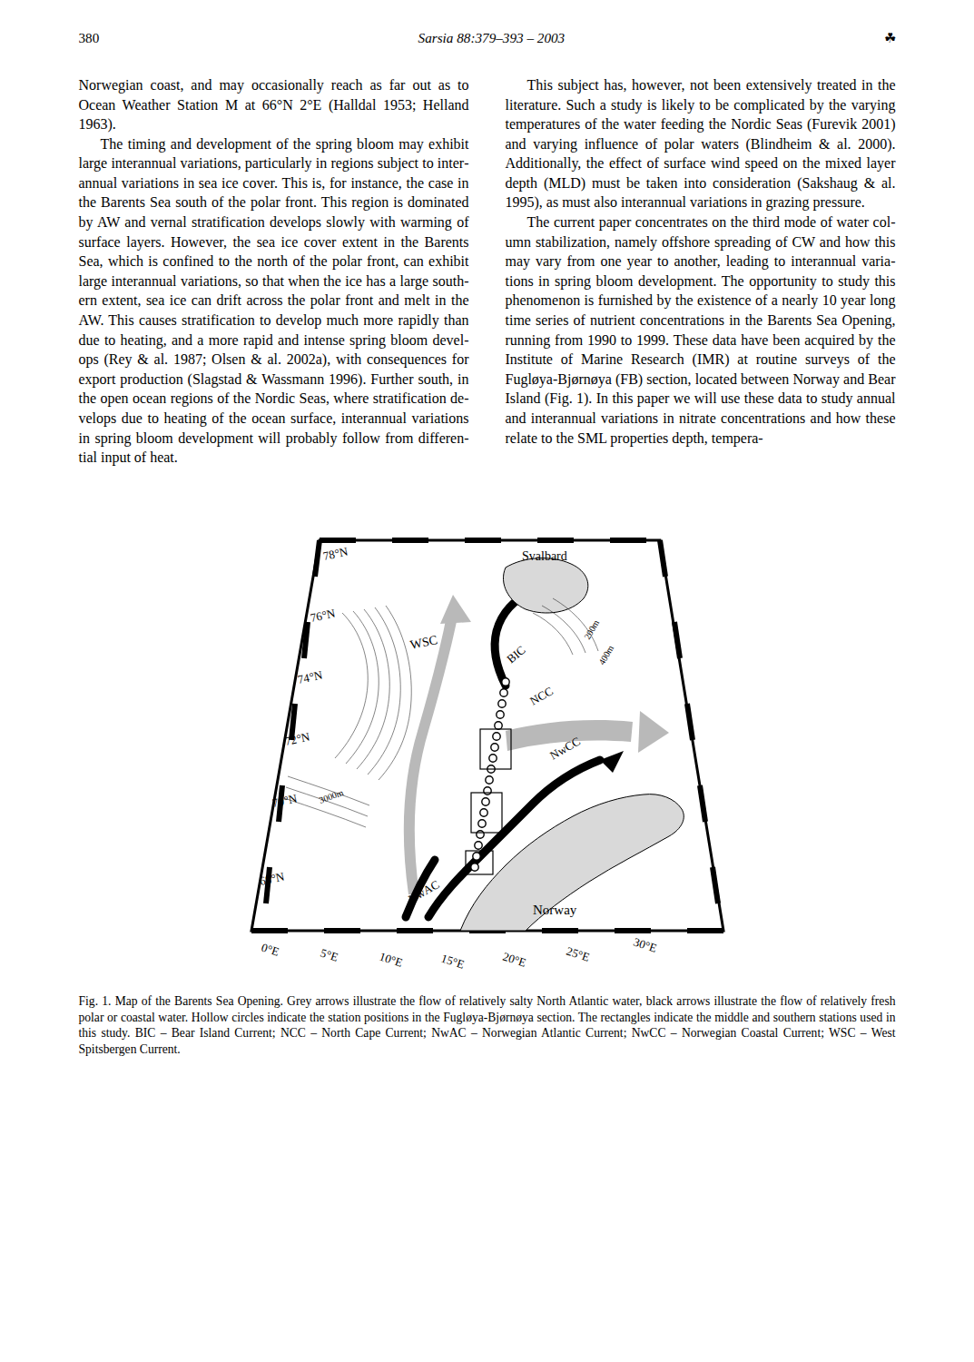380 Sarsia 88:379–393 – 2003 ☘
Norwegian coast, and may occasionally reach as far out as to Ocean Weather Station M at 66°N 2°E (Halldal 1953; Helland 1963).
The timing and development of the spring bloom may exhibit large interannual variations, particularly in regions subject to interannual variations in sea ice cover. This is, for instance, the case in the Barents Sea south of the polar front. This region is dominated by AW and vernal stratification develops slowly with warming of surface layers. However, the sea ice cover extent in the Barents Sea, which is confined to the north of the polar front, can exhibit large interannual variations, so that when the ice has a large southern extent, sea ice can drift across the polar front and melt in the AW. This causes stratification to develop much more rapidly than due to heating, and a more rapid and intense spring bloom develops (Rey & al. 1987; Olsen & al. 2002a), with consequences for export production (Slagstad & Wassmann 1996). Further south, in the open ocean regions of the Nordic Seas, where stratification develops due to heating of the ocean surface, interannual variations in spring bloom development will probably follow from differential input of heat.
This subject has, however, not been extensively treated in the literature. Such a study is likely to be complicated by the varying temperatures of the water feeding the Nordic Seas (Furevik 2001) and varying influence of polar waters (Blindheim & al. 2000). Additionally, the effect of surface wind speed on the mixed layer depth (MLD) must be taken into consideration (Sakshaug & al. 1995), as must also interannual variations in grazing pressure.
The current paper concentrates on the third mode of water column stabilization, namely offshore spreading of CW and how this may vary from one year to another, leading to interannual variations in spring bloom development. The opportunity to study this phenomenon is furnished by the existence of a nearly 10 year long time series of nutrient concentrations in the Barents Sea Opening, running from 1990 to 1999. These data have been acquired by the Institute of Marine Research (IMR) at routine surveys of the Fugløya-Bjørnøya (FB) section, located between Norway and Bear Island (Fig. 1). In this paper we will use these data to study annual and interannual variations in nitrate concentrations and how these relate to the SML properties depth, tempera-
78°N 76°N 74°N 72°N 70°N 68°N 0°E 5°E 10°E 15°E 20°E 25°E 30°E Svalbard Norway 200m 400m 3000m WSC BIC NCC NwCC NwAC
Fig. 1. Map of the Barents Sea Opening. Grey arrows illustrate the flow of relatively salty North Atlantic water, black arrows illustrate the flow of relatively fresh polar or coastal water. Hollow circles indicate the station positions in the Fugløya-Bjørnøya section. The rectangles indicate the middle and southern stations used in this study. BIC – Bear Island Current; NCC – North Cape Current; NwAC – Norwegian Atlantic Current; NwCC – Norwegian Coastal Current; WSC – West Spitsbergen Current.